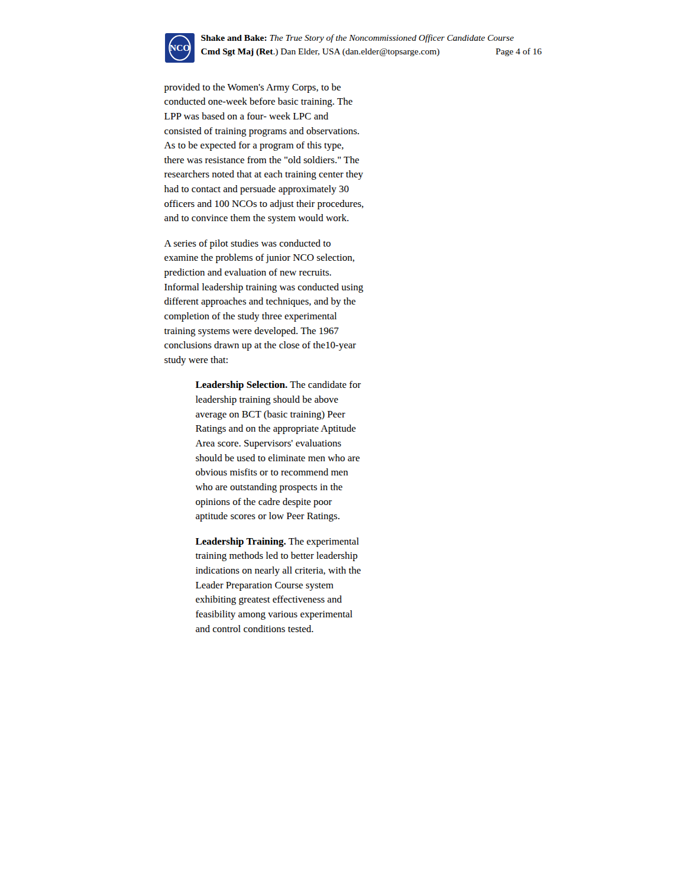NCO
Shake and Bake: The True Story of the Noncommissioned Officer Candidate Course
Cmd Sgt Maj (Ret.) Dan Elder, USA (dan.elder@topsarge.com) Page 4 of 16
provided to the Women's Army Corps, to be conducted one-week before basic training. The LPP was based on a four- week LPC and consisted of training programs and observations. As to be expected for a program of this type, there was resistance from the "old soldiers." The researchers noted that at each training center they had to contact and persuade approximately 30 officers and 100 NCOs to adjust their procedures, and to convince them the system would work.
A series of pilot studies was conducted to examine the problems of junior NCO selection, prediction and evaluation of new recruits. Informal leadership training was conducted using different approaches and techniques, and by the completion of the study three experimental training systems were developed. The 1967 conclusions drawn up at the close of the10-year study were that:
Leadership Selection. The candidate for leadership training should be above average on BCT (basic training) Peer Ratings and on the appropriate Aptitude Area score. Supervisors' evaluations should be used to eliminate men who are obvious misfits or to recommend men who are outstanding prospects in the opinions of the cadre despite poor aptitude scores or low Peer Ratings.
Leadership Training. The experimental training methods led to better leadership indications on nearly all criteria, with the Leader Preparation Course system exhibiting greatest effectiveness and feasibility among various experimental and control conditions tested.